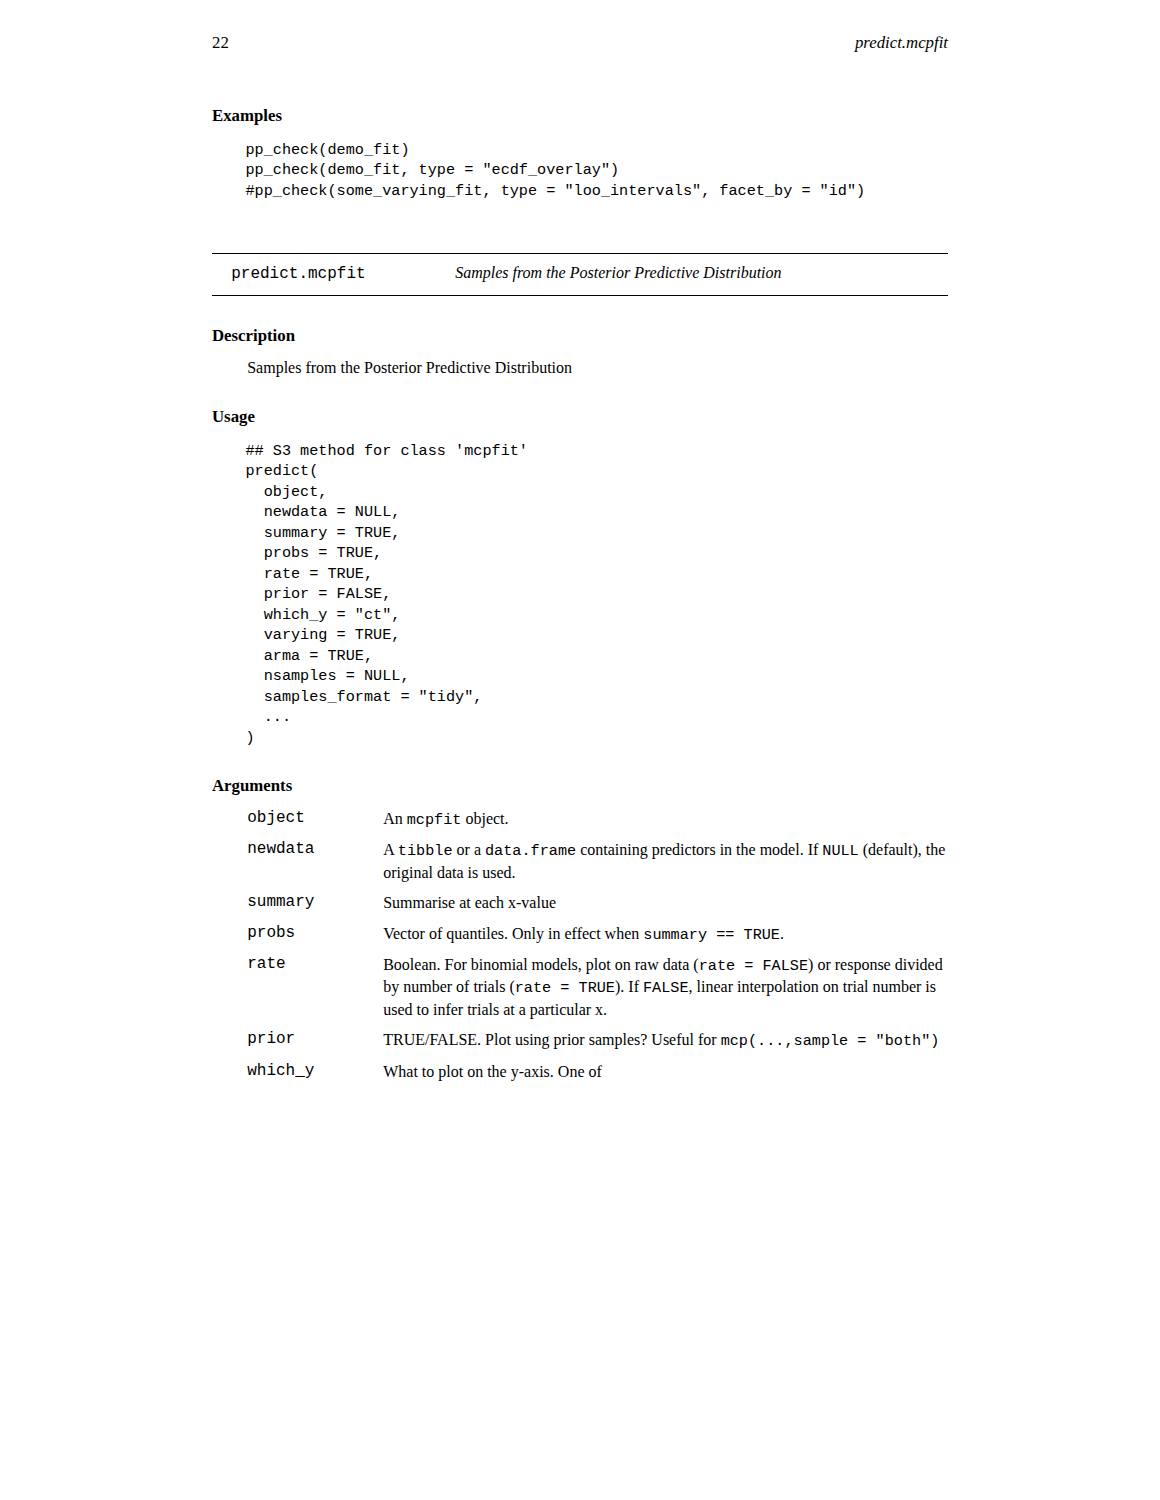22 predict.mcpfit
Examples
pp_check(demo_fit)
pp_check(demo_fit, type = "ecdf_overlay")
#pp_check(some_varying_fit, type = "loo_intervals", facet_by = "id")
predict.mcpfit Samples from the Posterior Predictive Distribution
Description
Samples from the Posterior Predictive Distribution
Usage
## S3 method for class 'mcpfit'
predict(
  object,
  newdata = NULL,
  summary = TRUE,
  probs = TRUE,
  rate = TRUE,
  prior = FALSE,
  which_y = "ct",
  varying = TRUE,
  arma = TRUE,
  nsamples = NULL,
  samples_format = "tidy",
  ...
)
Arguments
object
An mcpfit object.
newdata
A tibble or a data.frame containing predictors in the model. If NULL (default), the original data is used.
summary
Summarise at each x-value
probs
Vector of quantiles. Only in effect when summary == TRUE.
rate
Boolean. For binomial models, plot on raw data (rate = FALSE) or response divided by number of trials (rate = TRUE). If FALSE, linear interpolation on trial number is used to infer trials at a particular x.
prior
TRUE/FALSE. Plot using prior samples? Useful for mcp(...,sample = "both")
which_y
What to plot on the y-axis. One of